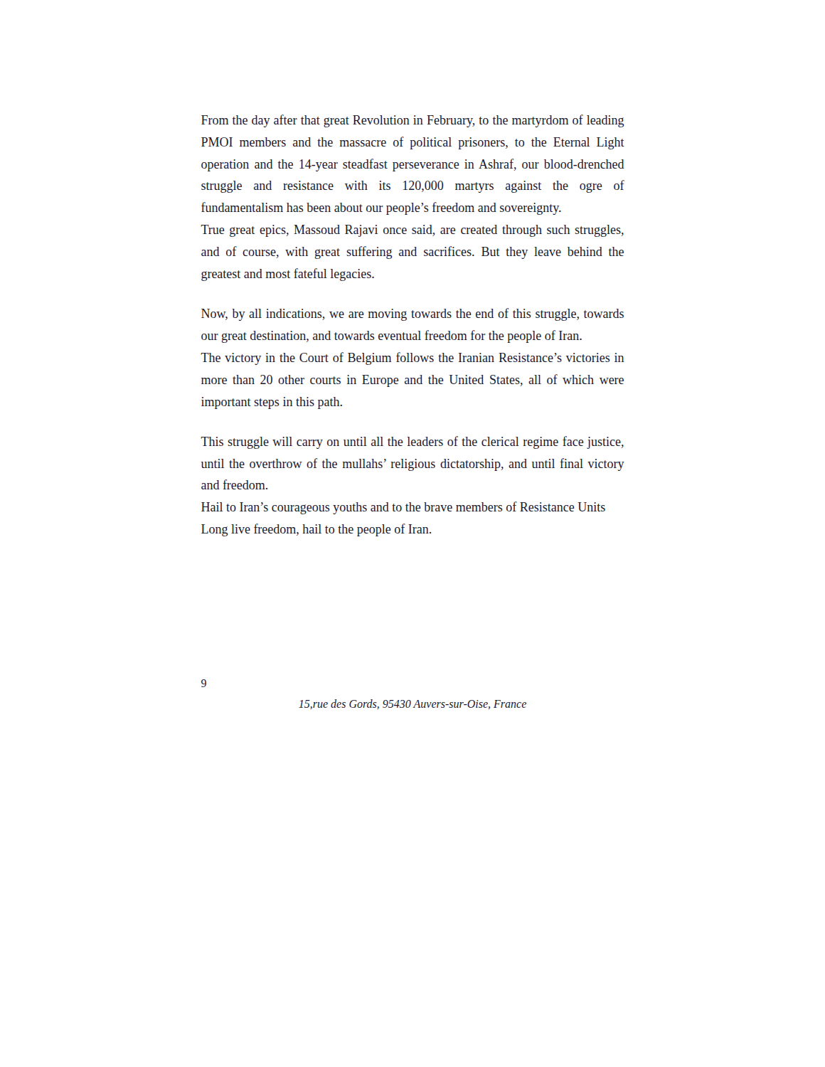From the day after that great Revolution in February, to the martyrdom of leading PMOI members and the massacre of political prisoners, to the Eternal Light operation and the 14-year steadfast perseverance in Ashraf, our blood-drenched struggle and resistance with its 120,000 martyrs against the ogre of fundamentalism has been about our people’s freedom and sovereignty.
True great epics, Massoud Rajavi once said, are created through such struggles, and of course, with great suffering and sacrifices. But they leave behind the greatest and most fateful legacies.
Now, by all indications, we are moving towards the end of this struggle, towards our great destination, and towards eventual freedom for the people of Iran.
The victory in the Court of Belgium follows the Iranian Resistance’s victories in more than 20 other courts in Europe and the United States, all of which were important steps in this path.
This struggle will carry on until all the leaders of the clerical regime face justice, until the overthrow of the mullahs’ religious dictatorship, and until final victory and freedom.
Hail to Iran’s courageous youths and to the brave members of Resistance Units
Long live freedom, hail to the people of Iran.
9
15,rue des Gords, 95430 Auvers-sur-Oise, France